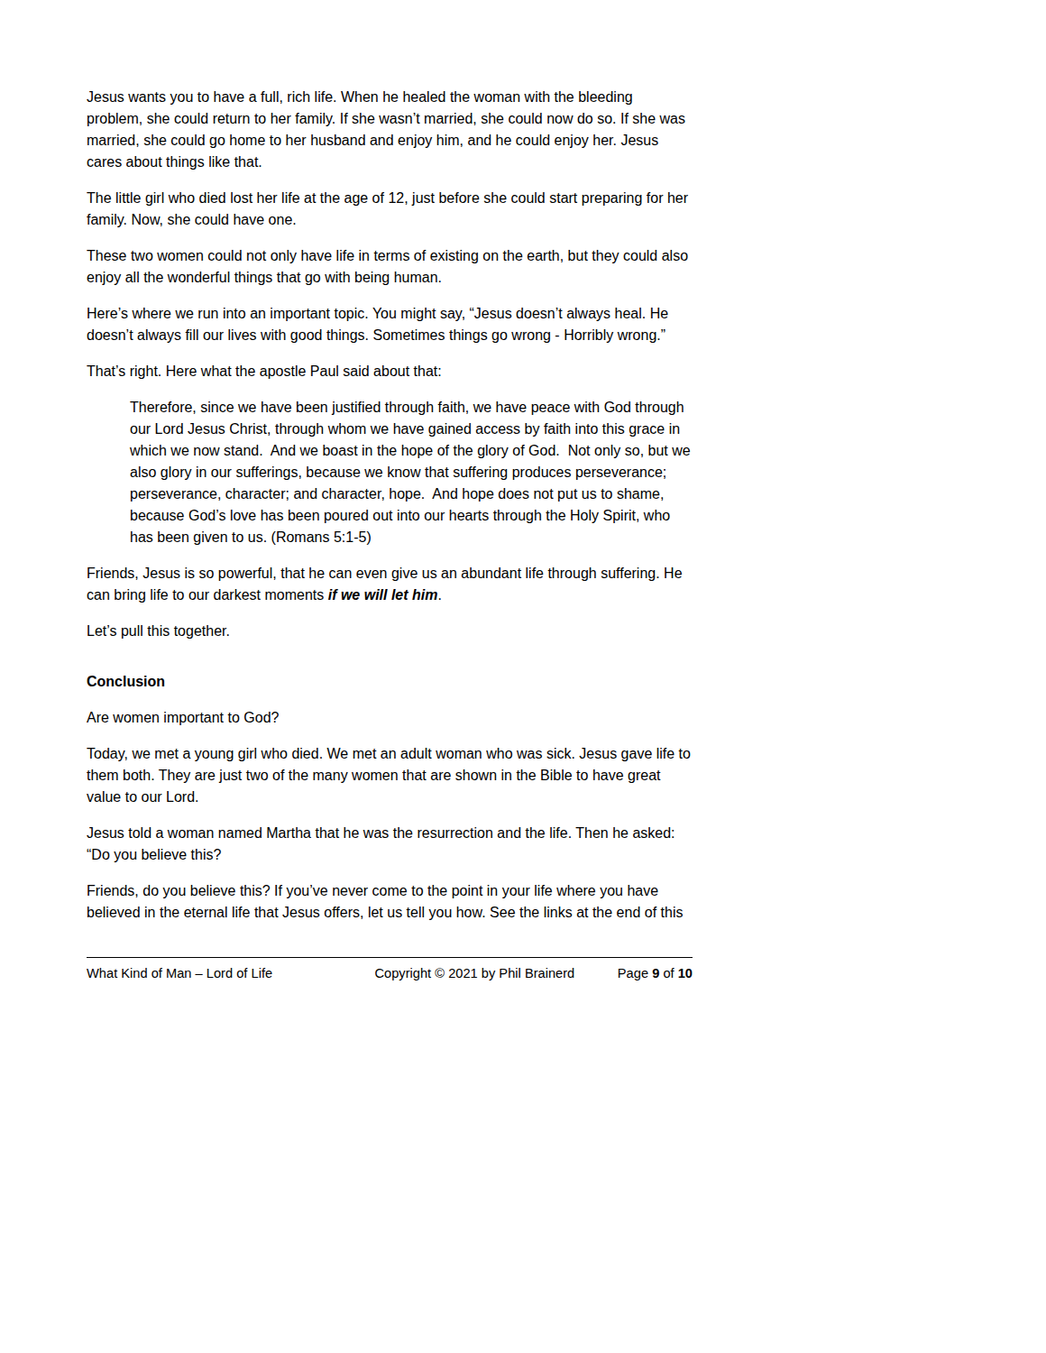Jesus wants you to have a full, rich life. When he healed the woman with the bleeding problem, she could return to her family. If she wasn’t married, she could now do so. If she was married, she could go home to her husband and enjoy him, and he could enjoy her. Jesus cares about things like that.
The little girl who died lost her life at the age of 12, just before she could start preparing for her family. Now, she could have one.
These two women could not only have life in terms of existing on the earth, but they could also enjoy all the wonderful things that go with being human.
Here’s where we run into an important topic. You might say, “Jesus doesn’t always heal. He doesn’t always fill our lives with good things. Sometimes things go wrong - Horribly wrong.”
That’s right. Here what the apostle Paul said about that:
Therefore, since we have been justified through faith, we have peace with God through our Lord Jesus Christ, through whom we have gained access by faith into this grace in which we now stand. And we boast in the hope of the glory of God. Not only so, but we also glory in our sufferings, because we know that suffering produces perseverance; perseverance, character; and character, hope. And hope does not put us to shame, because God’s love has been poured out into our hearts through the Holy Spirit, who has been given to us. (Romans 5:1-5)
Friends, Jesus is so powerful, that he can even give us an abundant life through suffering. He can bring life to our darkest moments if we will let him.
Let’s pull this together.
Conclusion
Are women important to God?
Today, we met a young girl who died. We met an adult woman who was sick. Jesus gave life to them both. They are just two of the many women that are shown in the Bible to have great value to our Lord.
Jesus told a woman named Martha that he was the resurrection and the life. Then he asked: “Do you believe this?
Friends, do you believe this? If you’ve never come to the point in your life where you have believed in the eternal life that Jesus offers, let us tell you how. See the links at the end of this
What Kind of Man – Lord of Life
Copyright © 2021 by Phil Brainerd
Page 9 of 10